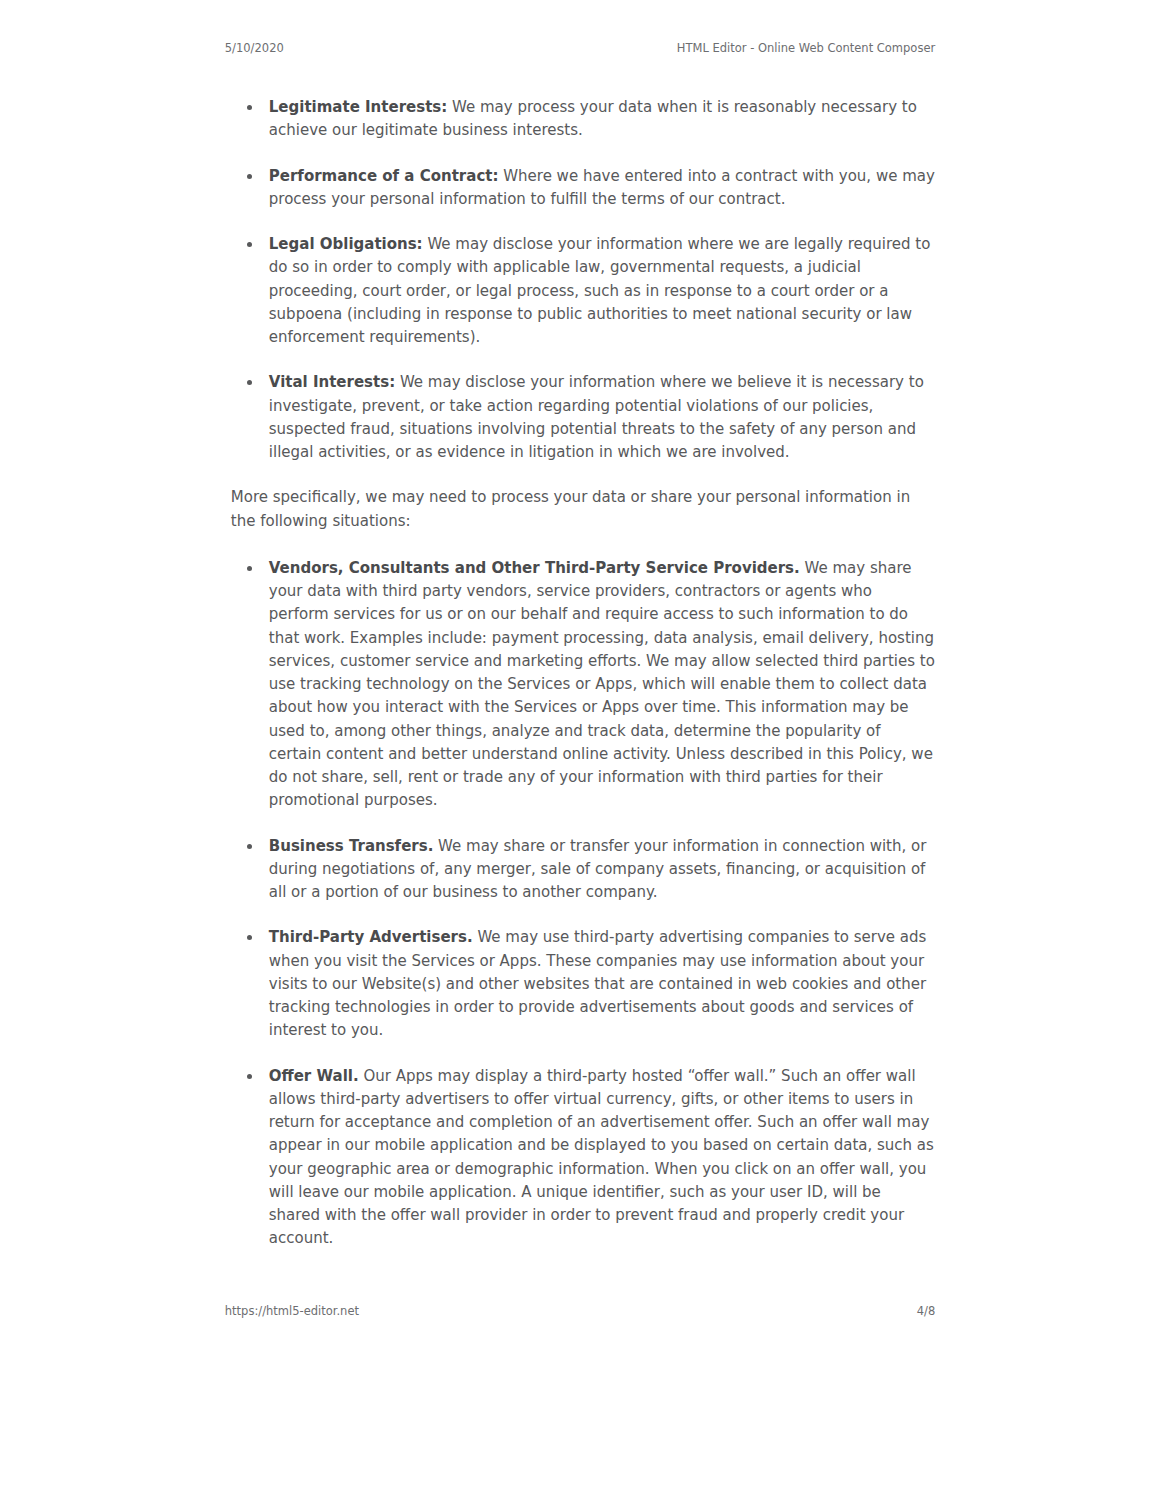5/10/2020 HTML Editor - Online Web Content Composer
Legitimate Interests: We may process your data when it is reasonably necessary to achieve our legitimate business interests.
Performance of a Contract: Where we have entered into a contract with you, we may process your personal information to fulfill the terms of our contract.
Legal Obligations: We may disclose your information where we are legally required to do so in order to comply with applicable law, governmental requests, a judicial proceeding, court order, or legal process, such as in response to a court order or a subpoena (including in response to public authorities to meet national security or law enforcement requirements).
Vital Interests: We may disclose your information where we believe it is necessary to investigate, prevent, or take action regarding potential violations of our policies, suspected fraud, situations involving potential threats to the safety of any person and illegal activities, or as evidence in litigation in which we are involved.
More specifically, we may need to process your data or share your personal information in the following situations:
Vendors, Consultants and Other Third-Party Service Providers. We may share your data with third party vendors, service providers, contractors or agents who perform services for us or on our behalf and require access to such information to do that work. Examples include: payment processing, data analysis, email delivery, hosting services, customer service and marketing efforts. We may allow selected third parties to use tracking technology on the Services or Apps, which will enable them to collect data about how you interact with the Services or Apps over time. This information may be used to, among other things, analyze and track data, determine the popularity of certain content and better understand online activity. Unless described in this Policy, we do not share, sell, rent or trade any of your information with third parties for their promotional purposes.
Business Transfers. We may share or transfer your information in connection with, or during negotiations of, any merger, sale of company assets, financing, or acquisition of all or a portion of our business to another company.
Third-Party Advertisers. We may use third-party advertising companies to serve ads when you visit the Services or Apps. These companies may use information about your visits to our Website(s) and other websites that are contained in web cookies and other tracking technologies in order to provide advertisements about goods and services of interest to you.
Offer Wall. Our Apps may display a third-party hosted “offer wall.” Such an offer wall allows third-party advertisers to offer virtual currency, gifts, or other items to users in return for acceptance and completion of an advertisement offer. Such an offer wall may appear in our mobile application and be displayed to you based on certain data, such as your geographic area or demographic information. When you click on an offer wall, you will leave our mobile application. A unique identifier, such as your user ID, will be shared with the offer wall provider in order to prevent fraud and properly credit your account.
https://html5-editor.net 4/8